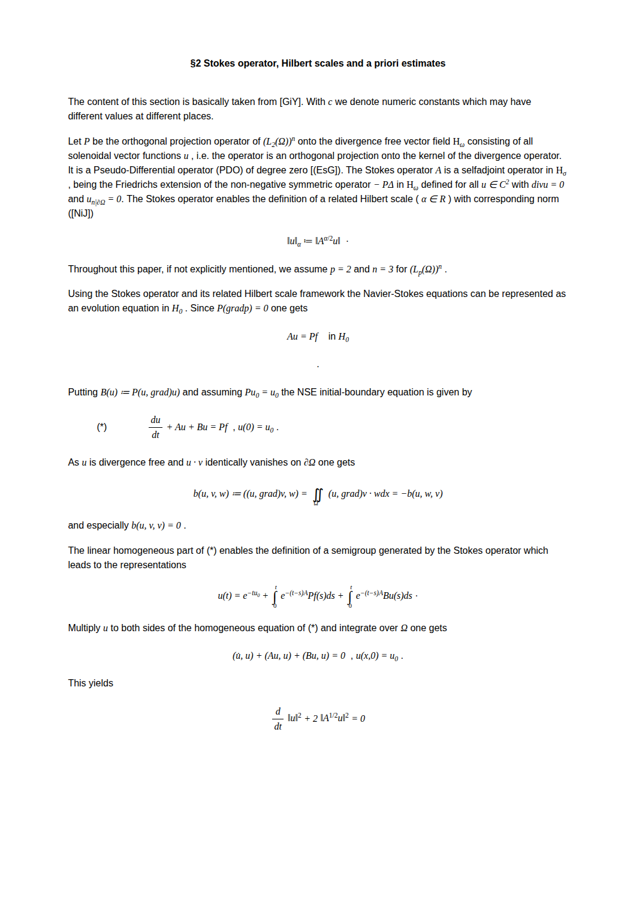§2 Stokes operator, Hilbert scales and a priori estimates
The content of this section is basically taken from [GiY]. With c we denote numeric constants which may have different values at different places.
Let P be the orthogonal projection operator of (L2(Ω))n onto the divergence free vector field Hω consisting of all solenoidal vector functions u , i.e. the operator is an orthogonal projection onto the kernel of the divergence operator. It is a Pseudo-Differential operator (PDO) of degree zero [(EsG]). The Stokes operator A is a selfadjoint operator in Hσ , being the Friedrichs extension of the non-negative symmetric operator − PΔ in Hω defined for all u ∈ C2 with divu = 0 and un|∂Ω = 0. The Stokes operator enables the definition of a related Hilbert scale ( α ∈ R ) with corresponding norm ([NiJ])
‖u‖α ≔ ‖Aα/2u‖ ·
Throughout this paper, if not explicitly mentioned, we assume p = 2 and n = 3 for (Lp(Ω))n .
Using the Stokes operator and its related Hilbert scale framework the Navier-Stokes equations can be represented as an evolution equation in H0 . Since P(gradp) = 0 one gets
Au = Pf in H0
.
Putting B(u) ≔ P(u, grad)u) and assuming Pu0 = u0 the NSE initial-boundary equation is given by
(*) du dt + Au + Bu = Pf , u(0) = u0 .
As u is divergence free and u · v identically vanishes on ∂Ω one gets
b(u, v, w) ≔ ((u, grad)v, w) = ∬Ω (u, grad)v · wdx = −b(u, w, v)
and especially b(u, v, v) = 0 .
The linear homogeneous part of (*) enables the definition of a semigroup generated by the Stokes operator which leads to the representations
u(t) = e−tu0 + ∫t 0 e−(t−s)APf(s)ds + ∫t 0 e−(t−s)ABu(s)ds ·
Multiply u to both sides of the homogeneous equation of (*) and integrate over Ω one gets
(u̇, u) + (Au, u) + (Bu, u) = 0 , u(x,0) = u0 .
This yields
ddt ‖u‖2 + 2 ‖A1/2u‖2 = 0